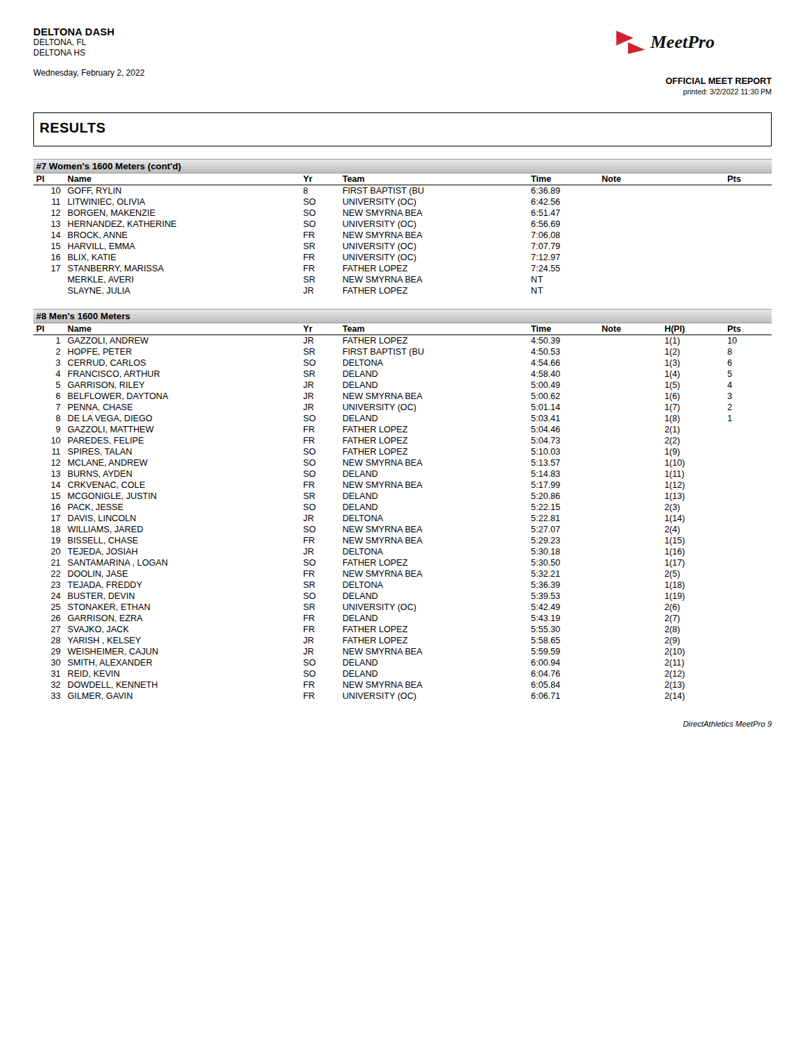DELTONA DASH
DELTONA, FL
DELTONA HS
Wednesday, February 2, 2022
MeetPro
OFFICIAL MEET REPORT
printed: 3/2/2022 11:30 PM
RESULTS
#7 Women's 1600 Meters (cont'd)
| Pl | Name | Yr | Team | Time | Note | | Pts |
| --- | --- | --- | --- | --- | --- | --- | --- |
| 10 | GOFF, RYLIN | 8 | FIRST BAPTIST (BU | 6:36.89 | | | |
| 11 | LITWINIEC, OLIVIA | SO | UNIVERSITY (OC) | 6:42.56 | | | |
| 12 | BORGEN, MAKENZIE | SO | NEW SMYRNA BEA | 6:51.47 | | | |
| 13 | HERNANDEZ, KATHERINE | SO | UNIVERSITY (OC) | 6:56.69 | | | |
| 14 | BROCK, ANNE | FR | NEW SMYRNA BEA | 7:06.08 | | | |
| 15 | HARVILL, EMMA | SR | UNIVERSITY (OC) | 7:07.79 | | | |
| 16 | BLIX, KATIE | FR | UNIVERSITY (OC) | 7:12.97 | | | |
| 17 | STANBERRY, MARISSA | FR | FATHER LOPEZ | 7:24.55 | | | |
| | MERKLE, AVERI | SR | NEW SMYRNA BEA | NT | | | |
| | SLAYNE, JULIA | JR | FATHER LOPEZ | NT | | | |
#8 Men's 1600 Meters
| Pl | Name | Yr | Team | Time | Note | H(Pl) | Pts |
| --- | --- | --- | --- | --- | --- | --- | --- |
| 1 | GAZZOLI, ANDREW | JR | FATHER LOPEZ | 4:50.39 | | 1(1) | 10 |
| 2 | HOPFE, PETER | SR | FIRST BAPTIST (BU | 4:50.53 | | 1(2) | 8 |
| 3 | CERRUD, CARLOS | SO | DELTONA | 4:54.66 | | 1(3) | 6 |
| 4 | FRANCISCO, ARTHUR | SR | DELAND | 4:58.40 | | 1(4) | 5 |
| 5 | GARRISON, RILEY | JR | DELAND | 5:00.49 | | 1(5) | 4 |
| 6 | BELFLOWER, DAYTONA | JR | NEW SMYRNA BEA | 5:00.62 | | 1(6) | 3 |
| 7 | PENNA, CHASE | JR | UNIVERSITY (OC) | 5:01.14 | | 1(7) | 2 |
| 8 | DE LA VEGA, DIEGO | SO | DELAND | 5:03.41 | | 1(8) | 1 |
| 9 | GAZZOLI, MATTHEW | FR | FATHER LOPEZ | 5:04.46 | | 2(1) | |
| 10 | PAREDES, FELIPE | FR | FATHER LOPEZ | 5:04.73 | | 2(2) | |
| 11 | SPIRES, TALAN | SO | FATHER LOPEZ | 5:10.03 | | 1(9) | |
| 12 | MCLANE, ANDREW | SO | NEW SMYRNA BEA | 5:13.57 | | 1(10) | |
| 13 | BURNS, AYDEN | SO | DELAND | 5:14.83 | | 1(11) | |
| 14 | CRKVENAC, COLE | FR | NEW SMYRNA BEA | 5:17.99 | | 1(12) | |
| 15 | MCGONIGLE, JUSTIN | SR | DELAND | 5:20.86 | | 1(13) | |
| 16 | PACK, JESSE | SO | DELAND | 5:22.15 | | 2(3) | |
| 17 | DAVIS, LINCOLN | JR | DELTONA | 5:22.81 | | 1(14) | |
| 18 | WILLIAMS, JARED | SO | NEW SMYRNA BEA | 5:27.07 | | 2(4) | |
| 19 | BISSELL, CHASE | FR | NEW SMYRNA BEA | 5:29.23 | | 1(15) | |
| 20 | TEJEDA, JOSIAH | JR | DELTONA | 5:30.18 | | 1(16) | |
| 21 | SANTAMARINA , LOGAN | SO | FATHER LOPEZ | 5:30.50 | | 1(17) | |
| 22 | DOOLIN, JASE | FR | NEW SMYRNA BEA | 5:32.21 | | 2(5) | |
| 23 | TEJADA, FREDDY | SR | DELTONA | 5:36.39 | | 1(18) | |
| 24 | BUSTER, DEVIN | SO | DELAND | 5:39.53 | | 1(19) | |
| 25 | STONAKER, ETHAN | SR | UNIVERSITY (OC) | 5:42.49 | | 2(6) | |
| 26 | GARRISON, EZRA | FR | DELAND | 5:43.19 | | 2(7) | |
| 27 | SVAJKO, JACK | FR | FATHER LOPEZ | 5:55.30 | | 2(8) | |
| 28 | YARISH , KELSEY | JR | FATHER LOPEZ | 5:58.65 | | 2(9) | |
| 29 | WEISHEIMER, CAJUN | JR | NEW SMYRNA BEA | 5:59.59 | | 2(10) | |
| 30 | SMITH, ALEXANDER | SO | DELAND | 6:00.94 | | 2(11) | |
| 31 | REID, KEVIN | SO | DELAND | 6:04.76 | | 2(12) | |
| 32 | DOWDELL, KENNETH | FR | NEW SMYRNA BEA | 6:05.84 | | 2(13) | |
| 33 | GILMER, GAVIN | FR | UNIVERSITY (OC) | 6:06.71 | | 2(14) | |
DirectAthletics MeetPro 9